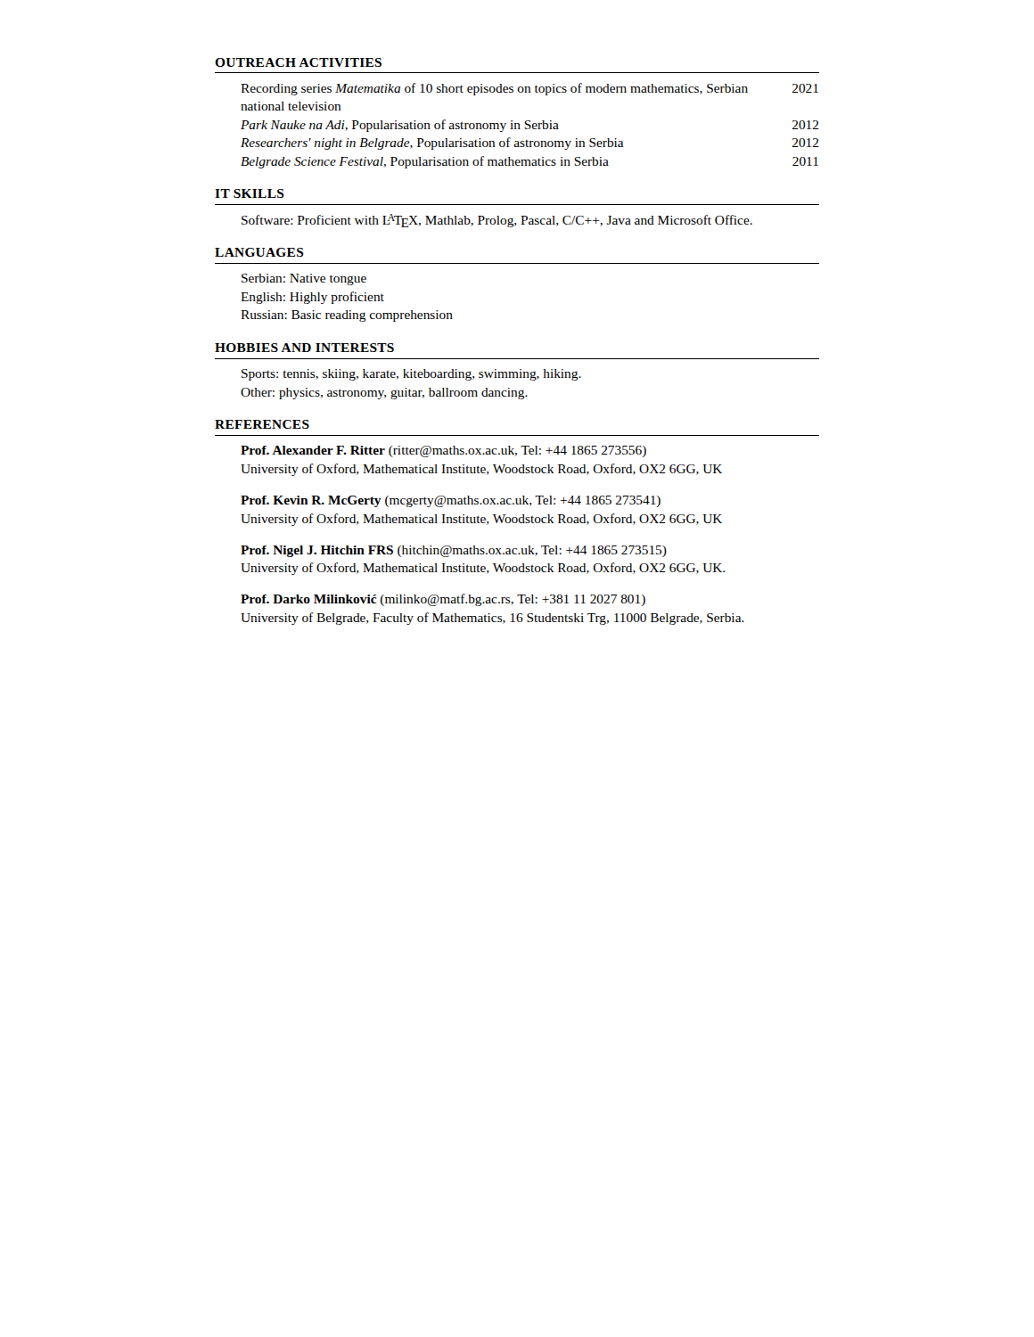Outreach Activities
| Recording series Matematika of 10 short episodes on topics of modern mathematics, Serbian national television | 2021 |
| Park Nauke na Adi , Popularisation of astronomy in Serbia | 2012 |
| Researchers' night in Belgrade , Popularisation of astronomy in Serbia | 2012 |
| Belgrade Science Festival , Popularisation of mathematics in Serbia | 2011 |
IT Skills
Software: Proficient with La Te X, Mathlab, Prolog, Pascal, C/C++, Java and Microsoft Office.
Languages
Serbian: Native tongue
English: Highly proficient
Russian: Basic reading comprehension
Hobbies and Interests
Sports: tennis, skiing, karate, kiteboarding, swimming, hiking.
Other: physics, astronomy, guitar, ballroom dancing.
References
Prof. Alexander F. Ritter (ritter@maths.ox.ac.uk, Tel: +44 1865 273556)
University of Oxford, Mathematical Institute, Woodstock Road, Oxford, OX2 6GG, UK
Prof. Kevin R. McGerty (mcgerty@maths.ox.ac.uk, Tel: +44 1865 273541)
University of Oxford, Mathematical Institute, Woodstock Road, Oxford, OX2 6GG, UK
Prof. Nigel J. Hitchin FRS (hitchin@maths.ox.ac.uk, Tel: +44 1865 273515)
University of Oxford, Mathematical Institute, Woodstock Road, Oxford, OX2 6GG, UK.
Prof. Darko Milinković (milinko@matf.bg.ac.rs, Tel: +381 11 2027 801)
University of Belgrade, Faculty of Mathematics, 16 Studentski Trg, 11000 Belgrade, Serbia.